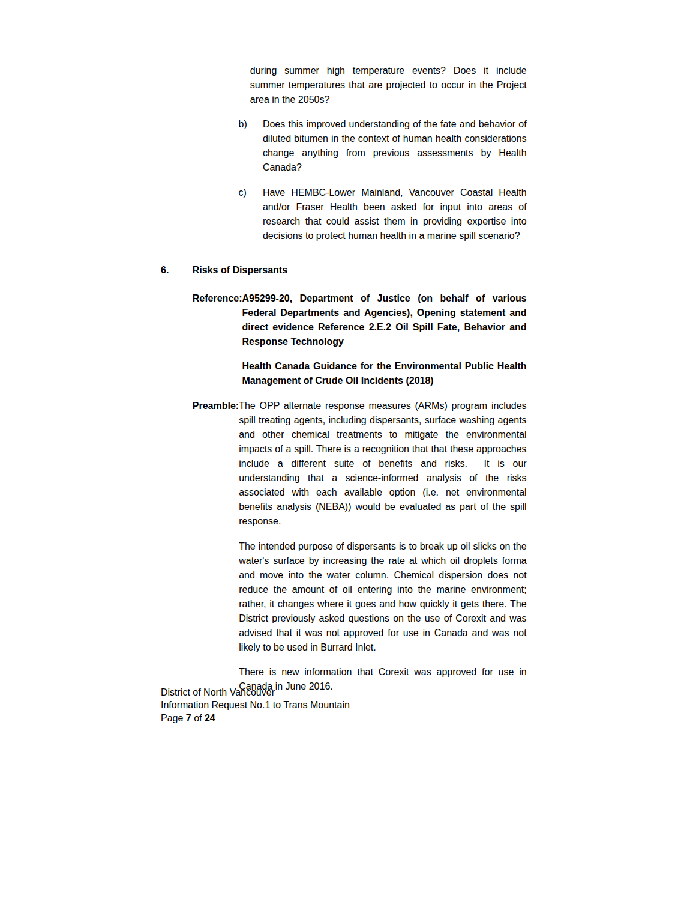during summer high temperature events? Does it include summer temperatures that are projected to occur in the Project area in the 2050s?
b)
Does this improved understanding of the fate and behavior of diluted bitumen in the context of human health considerations change anything from previous assessments by Health Canada?
c)
Have HEMBC-Lower Mainland, Vancouver Coastal Health and/or Fraser Health been asked for input into areas of research that could assist them in providing expertise into decisions to protect human health in a marine spill scenario?
6.
Risks of Dispersants
Reference:
A95299-20, Department of Justice (on behalf of various Federal Departments and Agencies), Opening statement and direct evidence Reference 2.E.2 Oil Spill Fate, Behavior and Response Technology
Health Canada Guidance for the Environmental Public Health Management of Crude Oil Incidents (2018)
Preamble:
The OPP alternate response measures (ARMs) program includes spill treating agents, including dispersants, surface washing agents and other chemical treatments to mitigate the environmental impacts of a spill. There is a recognition that that these approaches include a different suite of benefits and risks. It is our understanding that a science-informed analysis of the risks associated with each available option (i.e. net environmental benefits analysis (NEBA)) would be evaluated as part of the spill response.
The intended purpose of dispersants is to break up oil slicks on the water's surface by increasing the rate at which oil droplets forma and move into the water column. Chemical dispersion does not reduce the amount of oil entering into the marine environment; rather, it changes where it goes and how quickly it gets there. The District previously asked questions on the use of Corexit and was advised that it was not approved for use in Canada and was not likely to be used in Burrard Inlet.
There is new information that Corexit was approved for use in Canada in June 2016.
District of North Vancouver
Information Request No.1 to Trans Mountain
Page 7 of 24